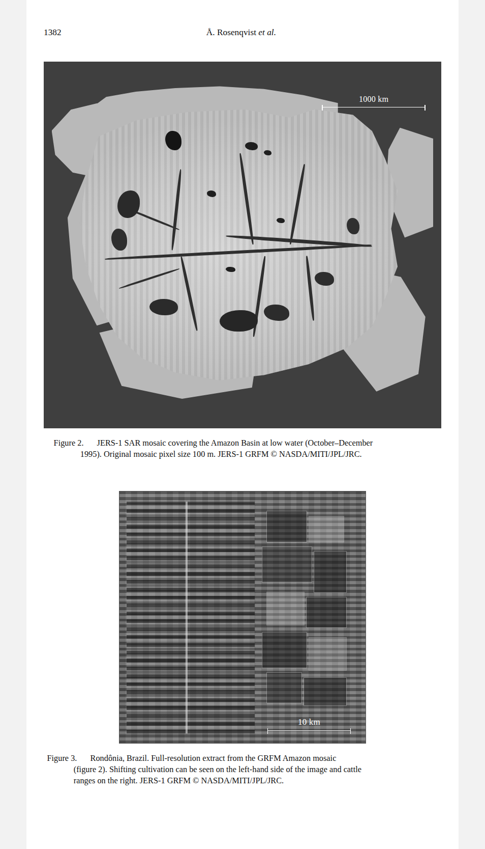1382 Å. Rosenqvist et al.
1000 km
Figure 2. JERS-1 SAR mosaic covering the Amazon Basin at low water (October–December 1995). Original mosaic pixel size 100 m. JERS-1 GRFM © NASDA/MITI/JPL/JRC.
10 km
Figure 3. Rondônia, Brazil. Full-resolution extract from the GRFM Amazon mosaic (figure 2). Shifting cultivation can be seen on the left-hand side of the image and cattle ranges on the right. JERS-1 GRFM © NASDA/MITI/JPL/JRC.